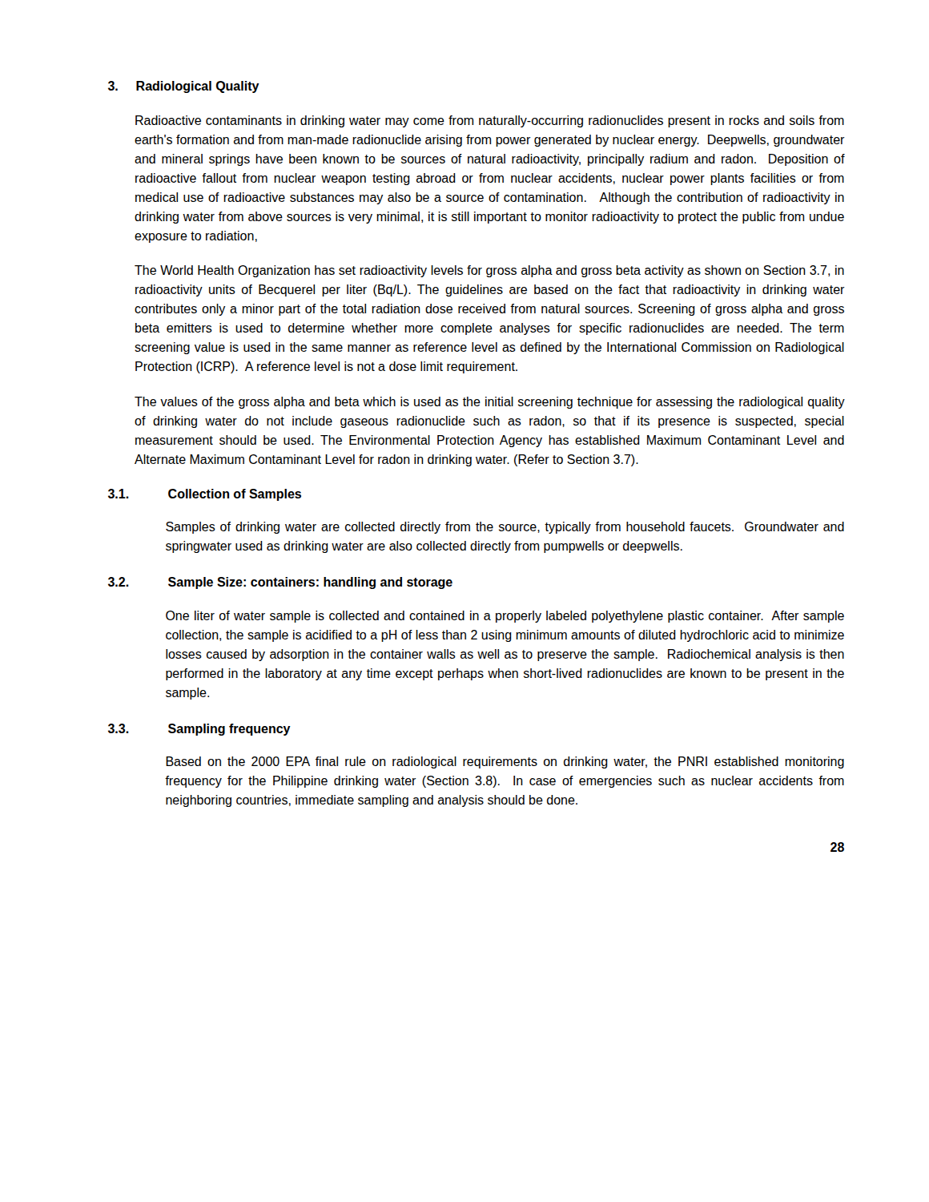3. Radiological Quality
Radioactive contaminants in drinking water may come from naturally-occurring radionuclides present in rocks and soils from earth's formation and from man-made radionuclide arising from power generated by nuclear energy. Deepwells, groundwater and mineral springs have been known to be sources of natural radioactivity, principally radium and radon. Deposition of radioactive fallout from nuclear weapon testing abroad or from nuclear accidents, nuclear power plants facilities or from medical use of radioactive substances may also be a source of contamination. Although the contribution of radioactivity in drinking water from above sources is very minimal, it is still important to monitor radioactivity to protect the public from undue exposure to radiation,
The World Health Organization has set radioactivity levels for gross alpha and gross beta activity as shown on Section 3.7, in radioactivity units of Becquerel per liter (Bq/L). The guidelines are based on the fact that radioactivity in drinking water contributes only a minor part of the total radiation dose received from natural sources. Screening of gross alpha and gross beta emitters is used to determine whether more complete analyses for specific radionuclides are needed. The term screening value is used in the same manner as reference level as defined by the International Commission on Radiological Protection (ICRP). A reference level is not a dose limit requirement.
The values of the gross alpha and beta which is used as the initial screening technique for assessing the radiological quality of drinking water do not include gaseous radionuclide such as radon, so that if its presence is suspected, special measurement should be used. The Environmental Protection Agency has established Maximum Contaminant Level and Alternate Maximum Contaminant Level for radon in drinking water. (Refer to Section 3.7).
3.1. Collection of Samples
Samples of drinking water are collected directly from the source, typically from household faucets. Groundwater and springwater used as drinking water are also collected directly from pumpwells or deepwells.
3.2. Sample Size: containers: handling and storage
One liter of water sample is collected and contained in a properly labeled polyethylene plastic container. After sample collection, the sample is acidified to a pH of less than 2 using minimum amounts of diluted hydrochloric acid to minimize losses caused by adsorption in the container walls as well as to preserve the sample. Radiochemical analysis is then performed in the laboratory at any time except perhaps when short-lived radionuclides are known to be present in the sample.
3.3. Sampling frequency
Based on the 2000 EPA final rule on radiological requirements on drinking water, the PNRI established monitoring frequency for the Philippine drinking water (Section 3.8). In case of emergencies such as nuclear accidents from neighboring countries, immediate sampling and analysis should be done.
28